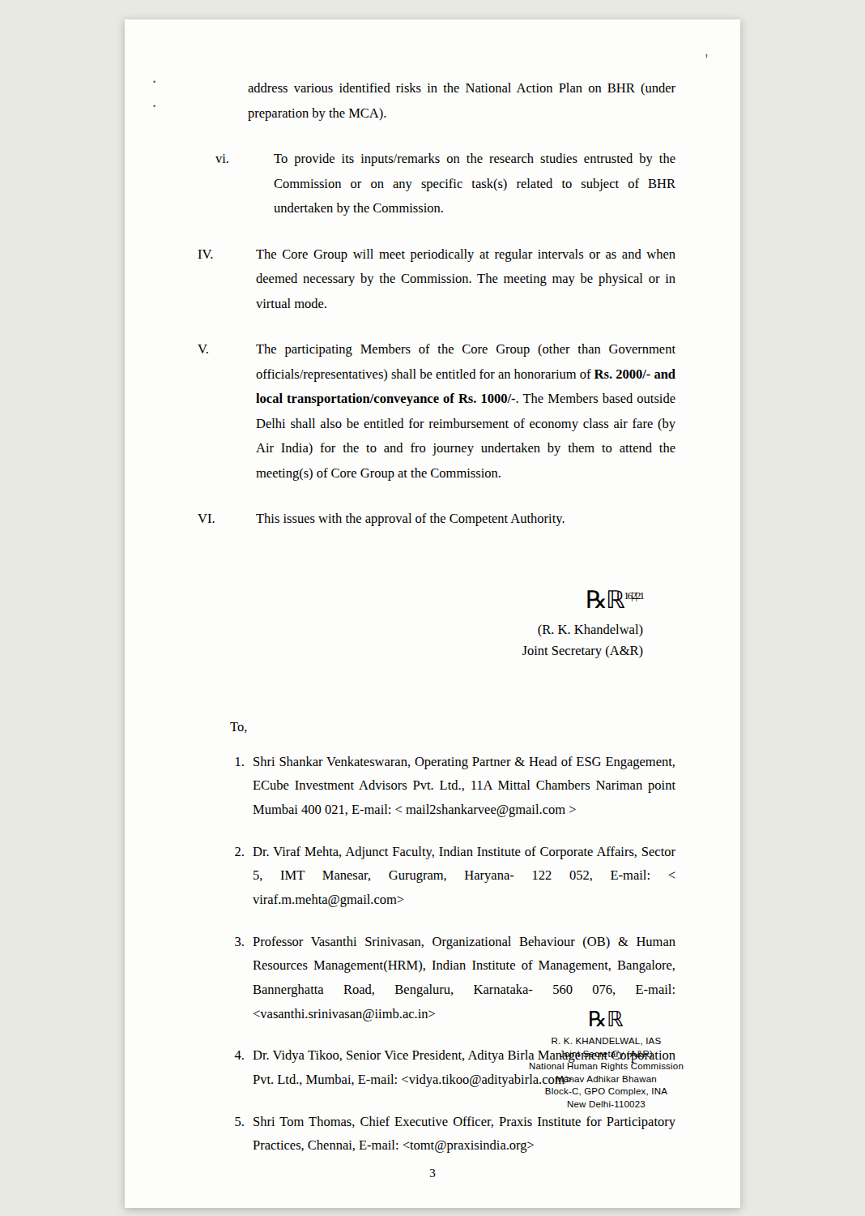. . '
address various identified risks in the National Action Plan on BHR (under preparation by the MCA).
vi.
To provide its inputs/remarks on the research studies entrusted by the Commission or on any specific task(s) related to subject of BHR undertaken by the Commission.
IV.
The Core Group will meet periodically at regular intervals or as and when deemed necessary by the Commission. The meeting may be physical or in virtual mode.
V.
The participating Members of the Core Group (other than Government officials/representatives) shall be entitled for an honorarium of Rs. 2000/- and local transportation/conveyance of Rs. 1000/-. The Members based outside Delhi shall also be entitled for reimbursement of economy class air fare (by Air India) for the to and fro journey undertaken by them to attend the meeting(s) of Core Group at the Commission.
VI.
This issues with the approval of the Competent Authority.
℞ℝ16|2|21
(R. K. Khandelwal)
Joint Secretary (A&R)
To,
Shri Shankar Venkateswaran, Operating Partner & Head of ESG Engagement, ECube Investment Advisors Pvt. Ltd., 11A Mittal Chambers Nariman point Mumbai 400 021, E-mail: < mail2shankarvee@gmail.com >
Dr. Viraf Mehta, Adjunct Faculty, Indian Institute of Corporate Affairs, Sector 5, IMT Manesar, Gurugram, Haryana- 122 052, E-mail: < viraf.m.mehta@gmail.com>
Professor Vasanthi Srinivasan, Organizational Behaviour (OB) & Human Resources Management(HRM), Indian Institute of Management, Bangalore, Bannerghatta Road, Bengaluru, Karnataka- 560 076, E-mail: <vasanthi.srinivasan@iimb.ac.in>
Dr. Vidya Tikoo, Senior Vice President, Aditya Birla Management Corporation Pvt. Ltd., Mumbai, E-mail: <vidya.tikoo@adityabirla.com>
Shri Tom Thomas, Chief Executive Officer, Praxis Institute for Participatory Practices, Chennai, E-mail: <tomt@praxisindia.org>
℞ℝ R. K. KHANDELWAL, IAS
Joint Secretary (A&R)
National Human Rights Commission
Manav Adhikar Bhawan
Block-C, GPO Complex, INA
New Delhi-110023
3